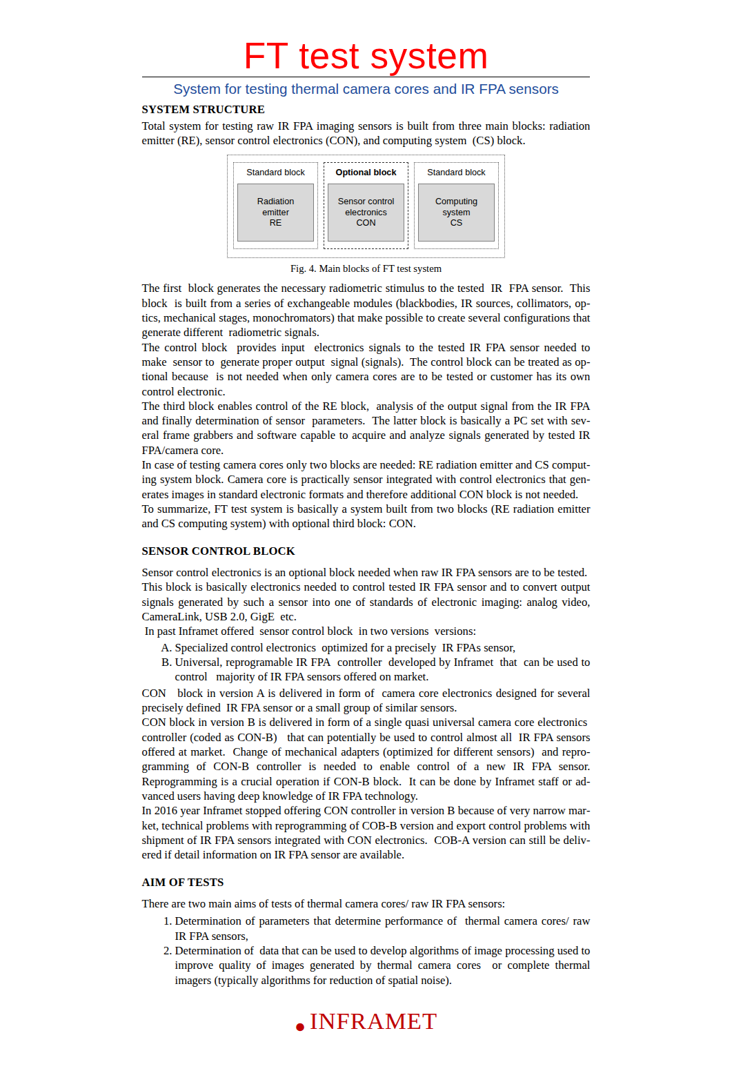FT test system
System for testing thermal camera cores and IR FPA sensors
SYSTEM STRUCTURE
Total system for testing raw IR FPA imaging sensors is built from three main blocks: radiation emitter (RE), sensor control electronics (CON), and computing system (CS) block.
Standard block
Radiation
emitter
RE
Optional block
Sensor control
electronics
CON
Standard block
Computing
system
CS
Fig. 4. Main blocks of FT test system
The first block generates the necessary radiometric stimulus to the tested IR FPA sensor. This block is built from a series of exchangeable modules (blackbodies, IR sources, collimators, optics, mechanical stages, monochromators) that make possible to create several configurations that generate different radiometric signals.
The control block provides input electronics signals to the tested IR FPA sensor needed to make sensor to gener­ate proper output signal (signals). The control block can be treated as optional because is not needed when only camera cores are to be tested or customer has its own control electronic.
The third block enables control of the RE block, analysis of the output signal from the IR FPA and finally determi­nation of sensor parameters. The latter block is basically a PC set with several frame grabbers and software capable to acquire and analyze signals generated by tested IR FPA/camera core.
In case of testing camera cores only two blocks are needed: RE radiation emitter and CS computing system block. Camera core is practically sensor integrated with control electronics that generates images in standard electronic for­mats and therefore additional CON block is not needed.
To summarize, FT test system is basically a system built from two blocks (RE radiation emitter and CS computing system) with optional third block: CON.
SENSOR CONTROL BLOCK
Sensor control electronics is an optional block needed when raw IR FPA sensors are to be tested. This block is basi­cally electronics needed to control tested IR FPA sensor and to convert output signals generated by such a sensor into one of standards of electronic imaging: analog video, CameraLink, USB 2.0, GigE etc.
In past Inframet offered sensor control block in two versions versions:
Specialized control electronics optimized for a precisely IR FPAs sensor,
Universal, reprogramable IR FPA controller developed by Inframet that can be used to control majority of IR FPA sensors offered on market.
CON block in version A is delivered in form of camera core electronics designed for several precisely defined IR FPA sensor or a small group of similar sensors.
CON block in version B is delivered in form of a single quasi universal camera core electronics controller (coded as CON-B) that can potentially be used to control almost all IR FPA sensors offered at market. Change of mechani­cal adapters (optimized for different sensors) and reprogramming of CON-B controller is needed to enable control of a new IR FPA sensor. Reprogramming is a crucial operation if CON-B block. It can be done by Inframet staff or advanced users having deep knowledge of IR FPA technology.
In 2016 year Inframet stopped offering CON controller in version B because of very narrow market, technical prob­lems with reprogramming of COB-B version and export control problems with shipment of IR FPA sensors inte­grated with CON electronics. COB-A version can still be delivered if detail information on IR FPA sensor are avail­able.
AIM OF TESTS
There are two main aims of tests of thermal camera cores/ raw IR FPA sensors:
Determination of parameters that determine performance of thermal camera cores/ raw IR FPA sensors,
Determination of data that can be used to develop algorithms of image processing used to improve quality of images generated by thermal camera cores or complete thermal imagers (typically algorithms for reduc­tion of spatial noise).
●INFRAMET